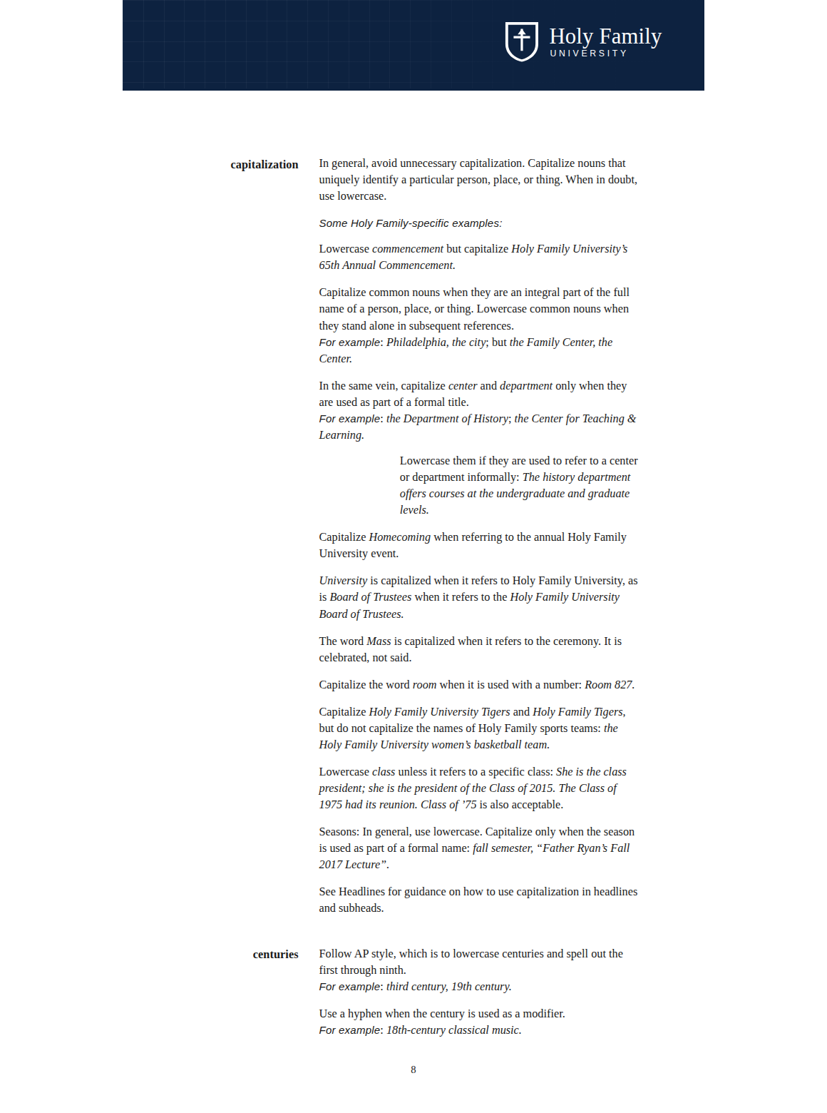Holy Family UNIVERSITY
capitalization
In general, avoid unnecessary capitalization. Capitalize nouns that uniquely identify a particular person, place, or thing. When in doubt, use lowercase.
Some Holy Family-specific examples:
Lowercase commencement but capitalize Holy Family University’s 65th Annual Commencement.
Capitalize common nouns when they are an integral part of the full name of a person, place, or thing. Lowercase common nouns when they stand alone in subsequent references.
For example: Philadelphia, the city; but the Family Center, the Center.
In the same vein, capitalize center and department only when they are used as part of a formal title.
For example: the Department of History; the Center for Teaching & Learning.
Lowercase them if they are used to refer to a center or department informally: The history department offers courses at the undergraduate and graduate levels.
Capitalize Homecoming when referring to the annual Holy Family University event.
University is capitalized when it refers to Holy Family University, as is Board of Trustees when it refers to the Holy Family University Board of Trustees.
The word Mass is capitalized when it refers to the ceremony. It is celebrated, not said.
Capitalize the word room when it is used with a number: Room 827.
Capitalize Holy Family University Tigers and Holy Family Tigers, but do not capitalize the names of Holy Family sports teams: the Holy Family University women’s basketball team.
Lowercase class unless it refers to a specific class: She is the class president; she is the president of the Class of 2015. The Class of 1975 had its reunion. Class of ’75 is also acceptable.
Seasons: In general, use lowercase. Capitalize only when the season is used as part of a formal name: fall semester, “Father Ryan’s Fall 2017 Lecture”.
See Headlines for guidance on how to use capitalization in headlines and subheads.
centuries
Follow AP style, which is to lowercase centuries and spell out the first through ninth.
For example: third century, 19th century.
Use a hyphen when the century is used as a modifier.
For example: 18th-century classical music.
8